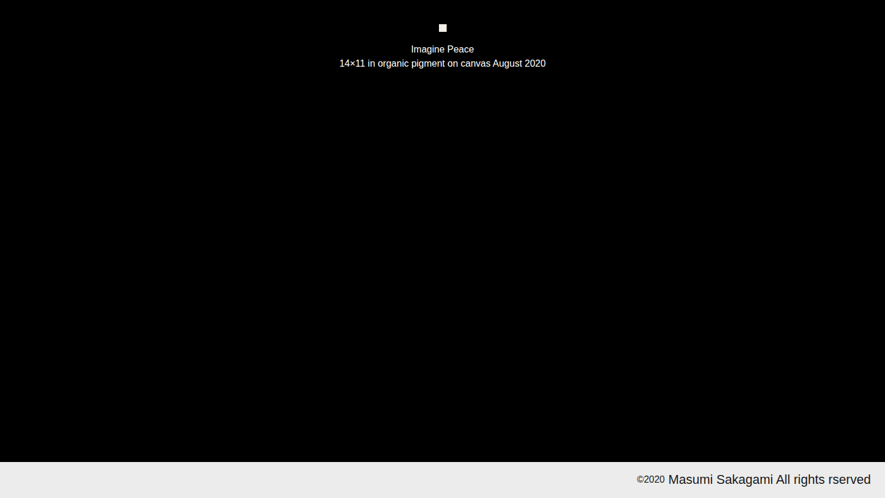Imagine Peace 14×11 in organic pigment on canvas August 2020
©2020 Masumi Sakagami All rights rserved